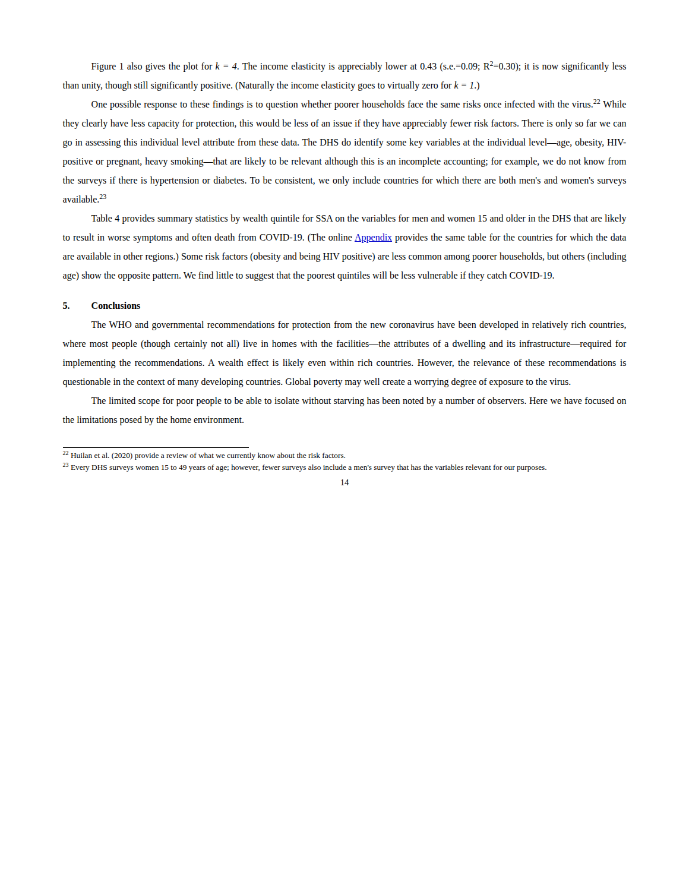Figure 1 also gives the plot for k = 4. The income elasticity is appreciably lower at 0.43 (s.e.=0.09; R2=0.30); it is now significantly less than unity, though still significantly positive. (Naturally the income elasticity goes to virtually zero for k = 1.)
One possible response to these findings is to question whether poorer households face the same risks once infected with the virus.22 While they clearly have less capacity for protection, this would be less of an issue if they have appreciably fewer risk factors. There is only so far we can go in assessing this individual level attribute from these data. The DHS do identify some key variables at the individual level—age, obesity, HIV-positive or pregnant, heavy smoking—that are likely to be relevant although this is an incomplete accounting; for example, we do not know from the surveys if there is hypertension or diabetes. To be consistent, we only include countries for which there are both men's and women's surveys available.23
Table 4 provides summary statistics by wealth quintile for SSA on the variables for men and women 15 and older in the DHS that are likely to result in worse symptoms and often death from COVID-19. (The online Appendix provides the same table for the countries for which the data are available in other regions.) Some risk factors (obesity and being HIV positive) are less common among poorer households, but others (including age) show the opposite pattern. We find little to suggest that the poorest quintiles will be less vulnerable if they catch COVID-19.
5. Conclusions
The WHO and governmental recommendations for protection from the new coronavirus have been developed in relatively rich countries, where most people (though certainly not all) live in homes with the facilities—the attributes of a dwelling and its infrastructure—required for implementing the recommendations. A wealth effect is likely even within rich countries. However, the relevance of these recommendations is questionable in the context of many developing countries. Global poverty may well create a worrying degree of exposure to the virus.
The limited scope for poor people to be able to isolate without starving has been noted by a number of observers. Here we have focused on the limitations posed by the home environment.
22 Huilan et al. (2020) provide a review of what we currently know about the risk factors.
23 Every DHS surveys women 15 to 49 years of age; however, fewer surveys also include a men's survey that has the variables relevant for our purposes.
14